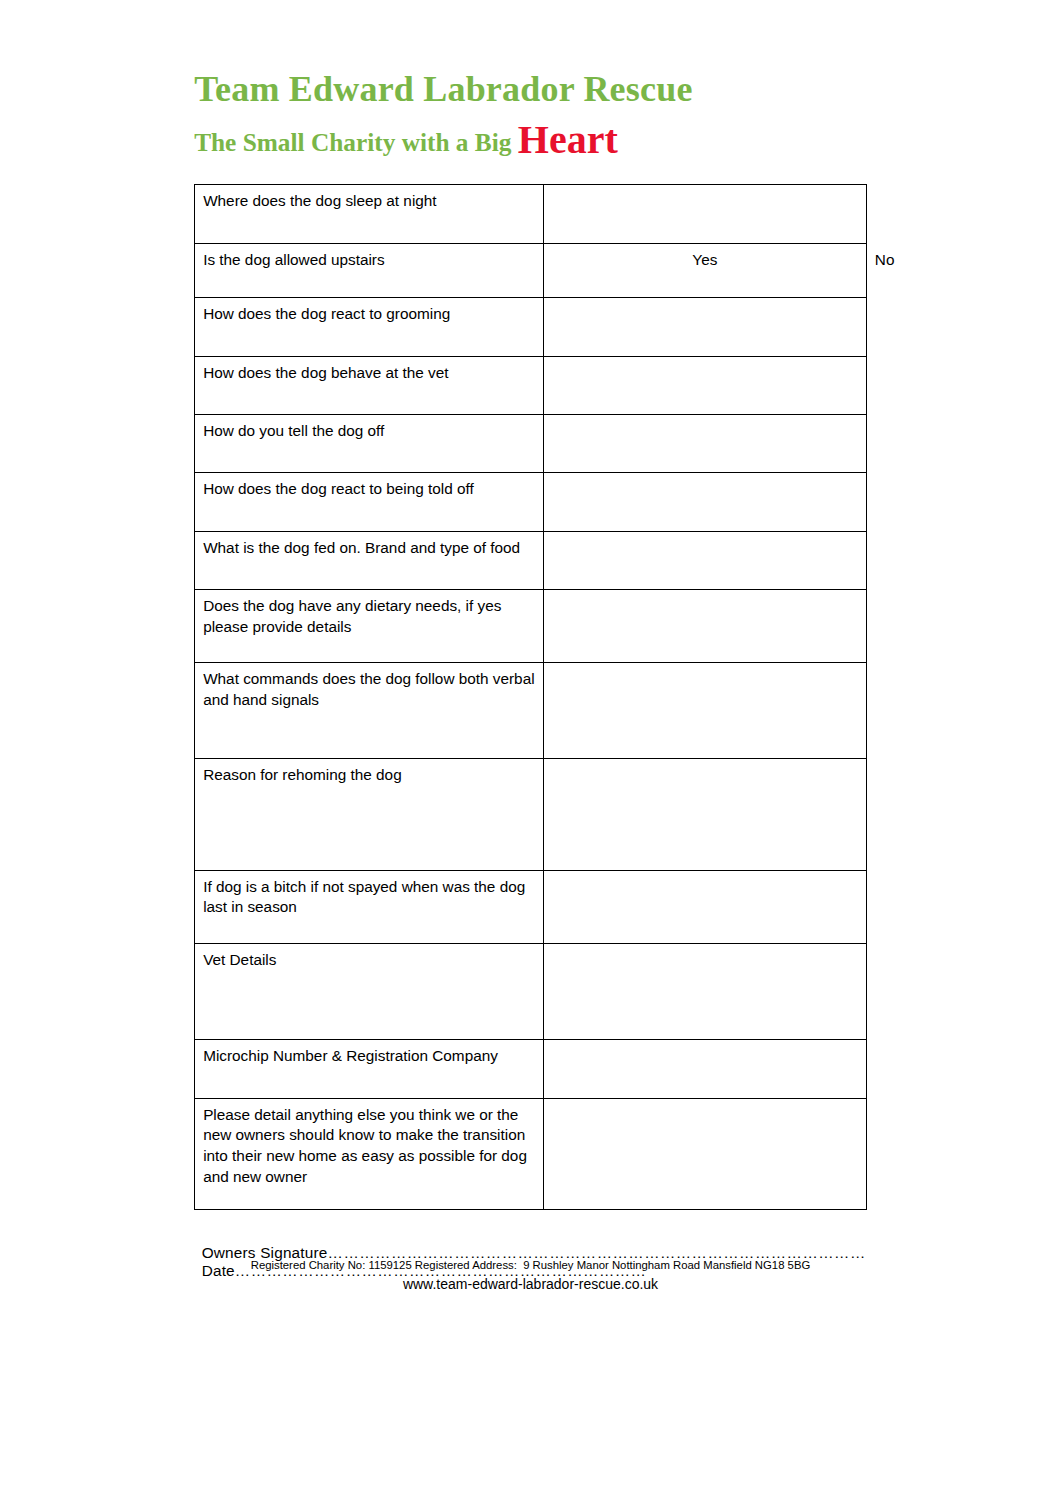Team Edward Labrador Rescue
The Small Charity with a Big Heart
| Where does the dog sleep at night | |
| Is the dog allowed upstairs | Yes | No |
| How does the dog react to grooming | |
| How does the dog behave at the vet | |
| How do you tell the dog off | |
| How does the dog react to being told off | |
| What is the dog fed on. Brand and type of food | |
| Does the dog have any dietary needs, if yes please provide details | |
| What commands does the dog follow both verbal and hand signals | |
| Reason for rehoming the dog | |
| If dog is a bitch if not spayed when was the dog last in season | |
| Vet Details | |
| Microchip Number & Registration Company | |
| Please detail anything else you think we or the new owners should know to make the transition into their new home as easy as possible for dog and new owner | |
Owners Signature…………………………………………………………………………………………Date……………………………………………………………………
Registered Charity No: 1159125 Registered Address: 9 Rushley Manor Nottingham Road Mansfield NG18 5BG
www.team-edward-labrador-rescue.co.uk